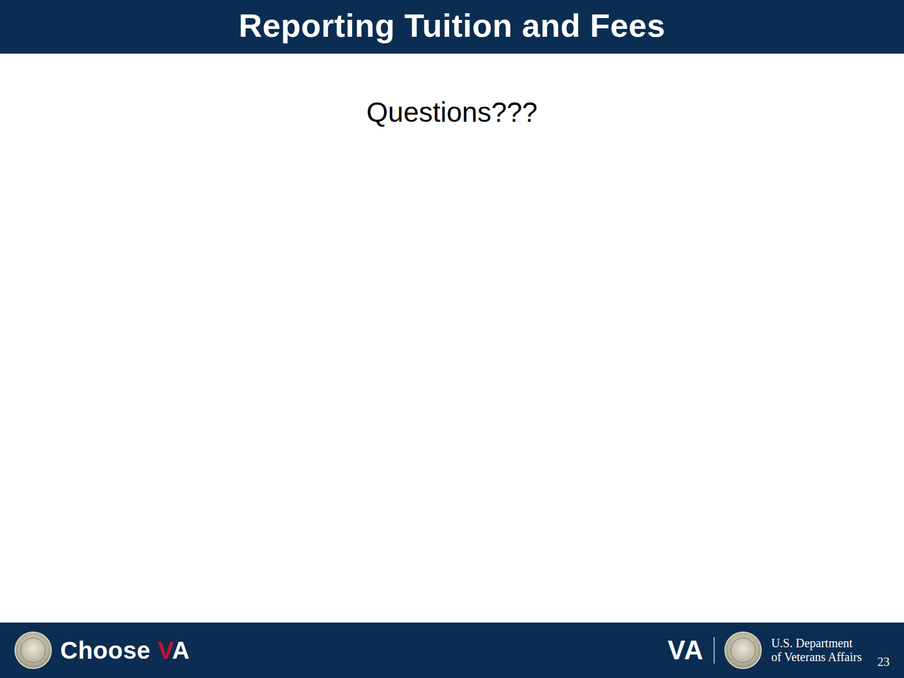Reporting Tuition and Fees
Questions???
Choose VA
VA
U.S. Department
of Veterans Affairs
23